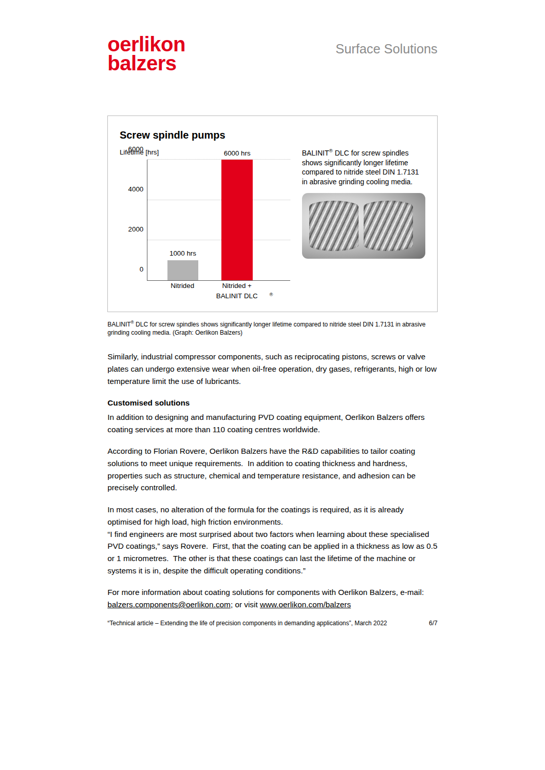oerlikon balzers
Surface Solutions
Screw spindle pumps
Lifetime [hrs]
6000
4000
2000
0
1000 hrs
6000 hrs
Nitrided Nitrided +
BALINIT® DLC
BALINIT® DLC for screw spindles shows significantly longer lifetime compared to nitride steel DIN 1.7131 in abrasive grinding cooling media.
BALINIT® DLC for screw spindles shows significantly longer lifetime compared to nitride steel DIN 1.7131 in abrasive grinding cooling media. (Graph: Oerlikon Balzers)
Similarly, industrial compressor components, such as reciprocating pistons, screws or valve plates can undergo extensive wear when oil-free operation, dry gases, refrigerants, high or low temperature limit the use of lubricants.
Customised solutions
In addition to designing and manufacturing PVD coating equipment, Oerlikon Balzers offers coating services at more than 110 coating centres worldwide.
According to Florian Rovere, Oerlikon Balzers have the R&D capabilities to tailor coating solutions to meet unique requirements. In addition to coating thickness and hardness, properties such as structure, chemical and temperature resistance, and adhesion can be precisely controlled.
In most cases, no alteration of the formula for the coatings is required, as it is already optimised for high load, high friction environments.
“I find engineers are most surprised about two factors when learning about these specialised PVD coatings,” says Rovere. First, that the coating can be applied in a thickness as low as 0.5 or 1 micrometres. The other is that these coatings can last the lifetime of the machine or systems it is in, despite the difficult operating conditions.”
For more information about coating solutions for components with Oerlikon Balzers, e-mail:
balzers.components@oerlikon.com; or visit www.oerlikon.com/balzers
“Technical article – Extending the life of precision components in demanding applications”, March 2022 6/7